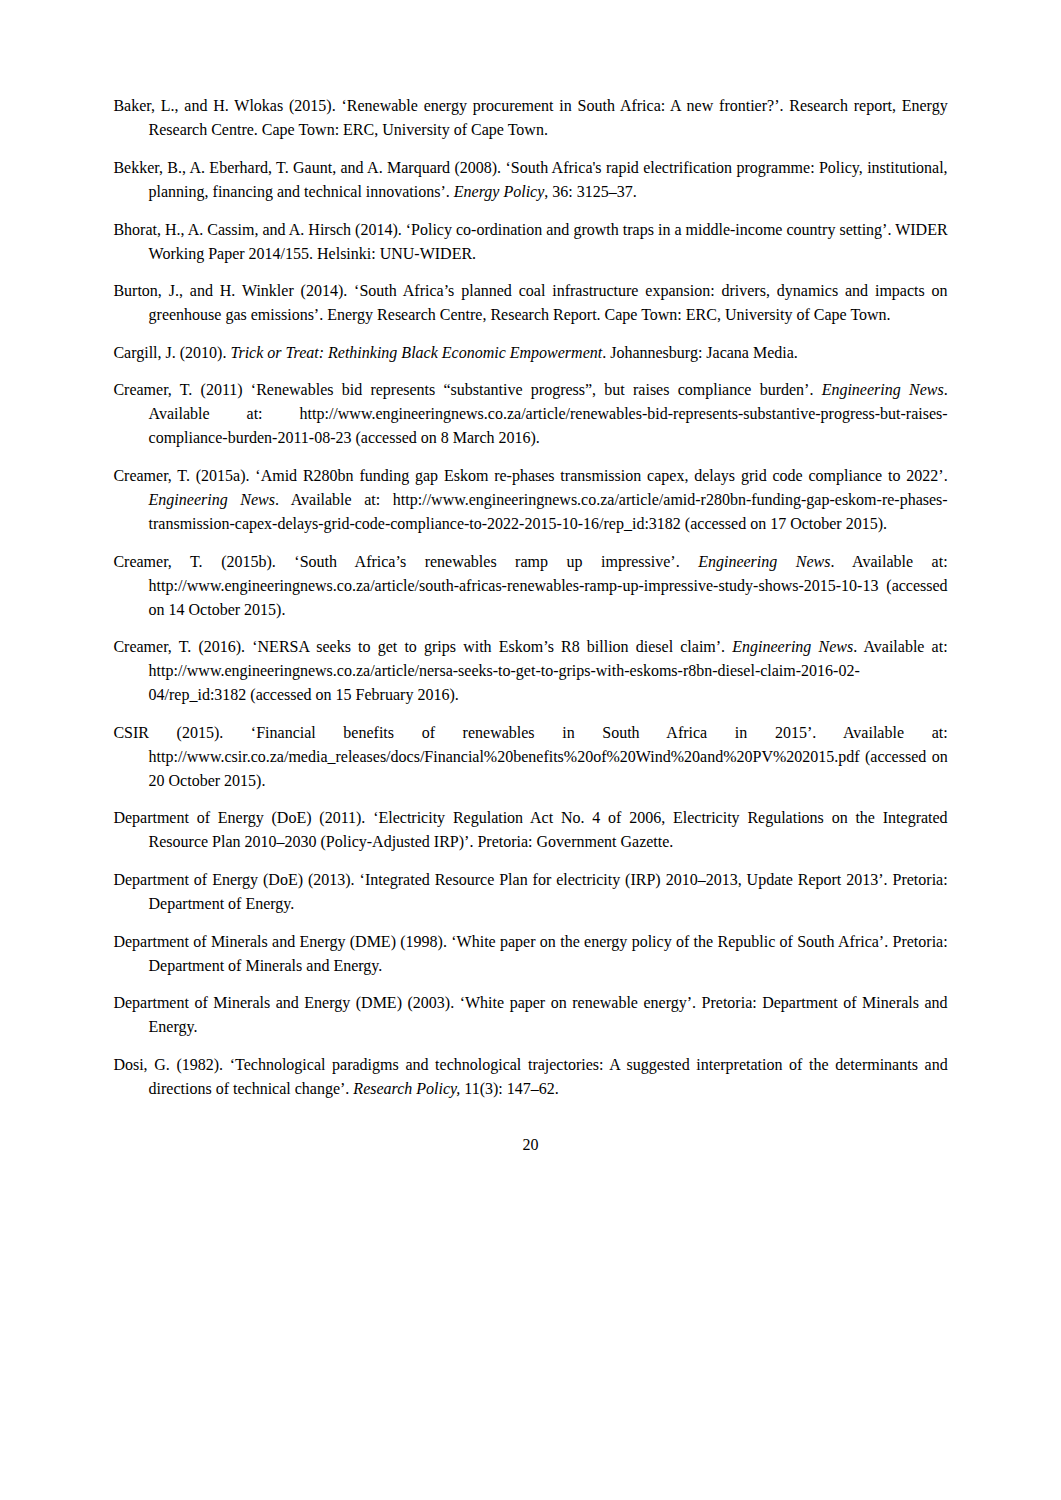Baker, L., and H. Wlokas (2015). ‘Renewable energy procurement in South Africa: A new frontier?’. Research report, Energy Research Centre. Cape Town: ERC, University of Cape Town.
Bekker, B., A. Eberhard, T. Gaunt, and A. Marquard (2008). ‘South Africa's rapid electrification programme: Policy, institutional, planning, financing and technical innovations’. Energy Policy, 36: 3125–37.
Bhorat, H., A. Cassim, and A. Hirsch (2014). ‘Policy co-ordination and growth traps in a middle-income country setting’. WIDER Working Paper 2014/155. Helsinki: UNU-WIDER.
Burton, J., and H. Winkler (2014). ‘South Africa’s planned coal infrastructure expansion: drivers, dynamics and impacts on greenhouse gas emissions’. Energy Research Centre, Research Report. Cape Town: ERC, University of Cape Town.
Cargill, J. (2010). Trick or Treat: Rethinking Black Economic Empowerment. Johannesburg: Jacana Media.
Creamer, T. (2011) ‘Renewables bid represents “substantive progress”, but raises compliance burden’. Engineering News. Available at: http://www.engineeringnews.co.za/article/renewables-bid-represents-substantive-progress-but-raises-compliance-burden-2011-08-23 (accessed on 8 March 2016).
Creamer, T. (2015a). ‘Amid R280bn funding gap Eskom re-phases transmission capex, delays grid code compliance to 2022’. Engineering News. Available at: http://www.engineeringnews.co.za/article/amid-r280bn-funding-gap-eskom-re-phases-transmission-capex-delays-grid-code-compliance-to-2022-2015-10-16/rep_id:3182 (accessed on 17 October 2015).
Creamer, T. (2015b). ‘South Africa’s renewables ramp up impressive’. Engineering News. Available at: http://www.engineeringnews.co.za/article/south-africas-renewables-ramp-up-impressive-study-shows-2015-10-13 (accessed on 14 October 2015).
Creamer, T. (2016). ‘NERSA seeks to get to grips with Eskom’s R8 billion diesel claim’. Engineering News. Available at: http://www.engineeringnews.co.za/article/nersa-seeks-to-get-to-grips-with-eskoms-r8bn-diesel-claim-2016-02-04/rep_id:3182 (accessed on 15 February 2016).
CSIR (2015). ‘Financial benefits of renewables in South Africa in 2015’. Available at: http://www.csir.co.za/media_releases/docs/Financial%20benefits%20of%20Wind%20and%20PV%202015.pdf (accessed on 20 October 2015).
Department of Energy (DoE) (2011). ‘Electricity Regulation Act No. 4 of 2006, Electricity Regulations on the Integrated Resource Plan 2010–2030 (Policy-Adjusted IRP)’. Pretoria: Government Gazette.
Department of Energy (DoE) (2013). ‘Integrated Resource Plan for electricity (IRP) 2010–2013, Update Report 2013’. Pretoria: Department of Energy.
Department of Minerals and Energy (DME) (1998). ‘White paper on the energy policy of the Republic of South Africa’. Pretoria: Department of Minerals and Energy.
Department of Minerals and Energy (DME) (2003). ‘White paper on renewable energy’. Pretoria: Department of Minerals and Energy.
Dosi, G. (1982). ‘Technological paradigms and technological trajectories: A suggested interpretation of the determinants and directions of technical change’. Research Policy, 11(3): 147–62.
20